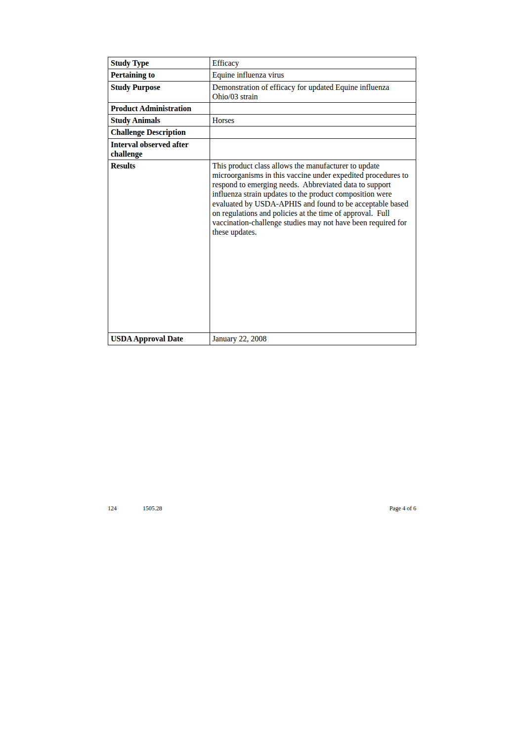| Study Type | Efficacy |
| Pertaining to | Equine influenza virus |
| Study Purpose | Demonstration of efficacy for updated Equine influenza Ohio/03 strain |
| Product Administration | |
| Study Animals | Horses |
| Challenge Description | |
| Interval observed after challenge | |
| Results | This product class allows the manufacturer to update microorganisms in this vaccine under expedited procedures to respond to emerging needs. Abbreviated data to support influenza strain updates to the product composition were evaluated by USDA-APHIS and found to be acceptable based on regulations and policies at the time of approval. Full vaccination-challenge studies may not have been required for these updates. |
| USDA Approval Date | January 22, 2008 |
124 1505.28 Page 4 of 6